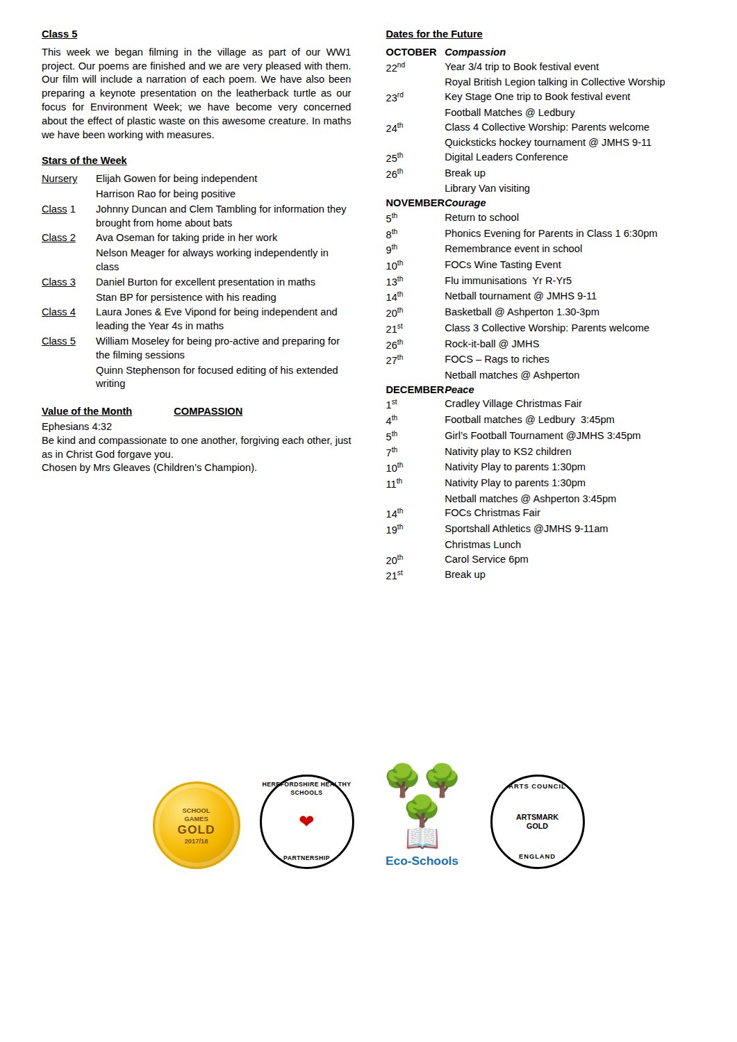Class 5
This week we began filming in the village as part of our WW1 project. Our poems are finished and we are very pleased with them. Our film will include a narration of each poem. We have also been preparing a keynote presentation on the leatherback turtle as our focus for Environment Week; we have become very concerned about the effect of plastic waste on this awesome creature. In maths we have been working with measures.
Stars of the Week
| Nursery | Elijah Gowen for being independent |
| | Harrison Rao for being positive |
| Class 1 | Johnny Duncan and Clem Tambling for information they brought from home about bats |
| Class 2 | Ava Oseman for taking pride in her work |
| | Nelson Meager for always working independently in class |
| Class 3 | Daniel Burton for excellent presentation in maths |
| | Stan BP for persistence with his reading |
| Class 4 | Laura Jones & Eve Vipond for being independent and leading the Year 4s in maths |
| Class 5 | William Moseley for being pro-active and preparing for the filming sessions |
| | Quinn Stephenson for focused editing of his extended writing |
Value of the Month COMPASSION
Ephesians 4:32
Be kind and compassionate to one another, forgiving each other, just as in Christ God forgave you.
Chosen by Mrs Gleaves (Children’s Champion).
Dates for the Future
| OCTOBER | Compassion |
| 22 nd | Year 3/4 trip to Book festival event |
| | Royal British Legion talking in Collective Worship |
| 23 rd | Key Stage One trip to Book festival event |
| | Football Matches @ Ledbury |
| 24 th | Class 4 Collective Worship: Parents welcome |
| | Quicksticks hockey tournament @ JMHS 9-11 |
| 25 th | Digital Leaders Conference |
| 26 th | Break up |
| | Library Van visiting |
| NOVEMBER | Courage |
| 5 th | Return to school |
| 8 th | Phonics Evening for Parents in Class 1 6:30pm |
| 9 th | Remembrance event in school |
| 10 th | FOCs Wine Tasting Event |
| 13 th | Flu immunisations Yr R-Yr5 |
| 14 th | Netball tournament @ JMHS 9-11 |
| 20 th | Basketball @ Ashperton 1.30-3pm |
| 21 st | Class 3 Collective Worship: Parents welcome |
| 26 th | Rock-it-ball @ JMHS |
| 27 th | FOCS – Rags to riches |
| | Netball matches @ Ashperton |
| DECEMBER | Peace |
| 1 st | Cradley Village Christmas Fair |
| 4 th | Football matches @ Ledbury 3:45pm |
| 5 th | Girl’s Football Tournament @JMHS 3:45pm |
| 7 th | Nativity play to KS2 children |
| 10 th | Nativity Play to parents 1:30pm |
| 11 th | Nativity Play to parents 1:30pm |
| | Netball matches @ Ashperton 3:45pm |
| 14 th | FOCs Christmas Fair |
| 19 th | Sportshall Athletics @JMHS 9-11am |
| | Christmas Lunch |
| 20 th | Carol Service 6pm |
| 21 st | Break up |
SCHOOL
GAMES
GOLD
2017/18
HEREFORDSHIRE HEALTHY SCHOOLS
❤
PARTNERSHIP
🌳🌳🌳
📖
Eco-Schools
ARTS COUNCIL
ARTSMARK
GOLD
ENGLAND